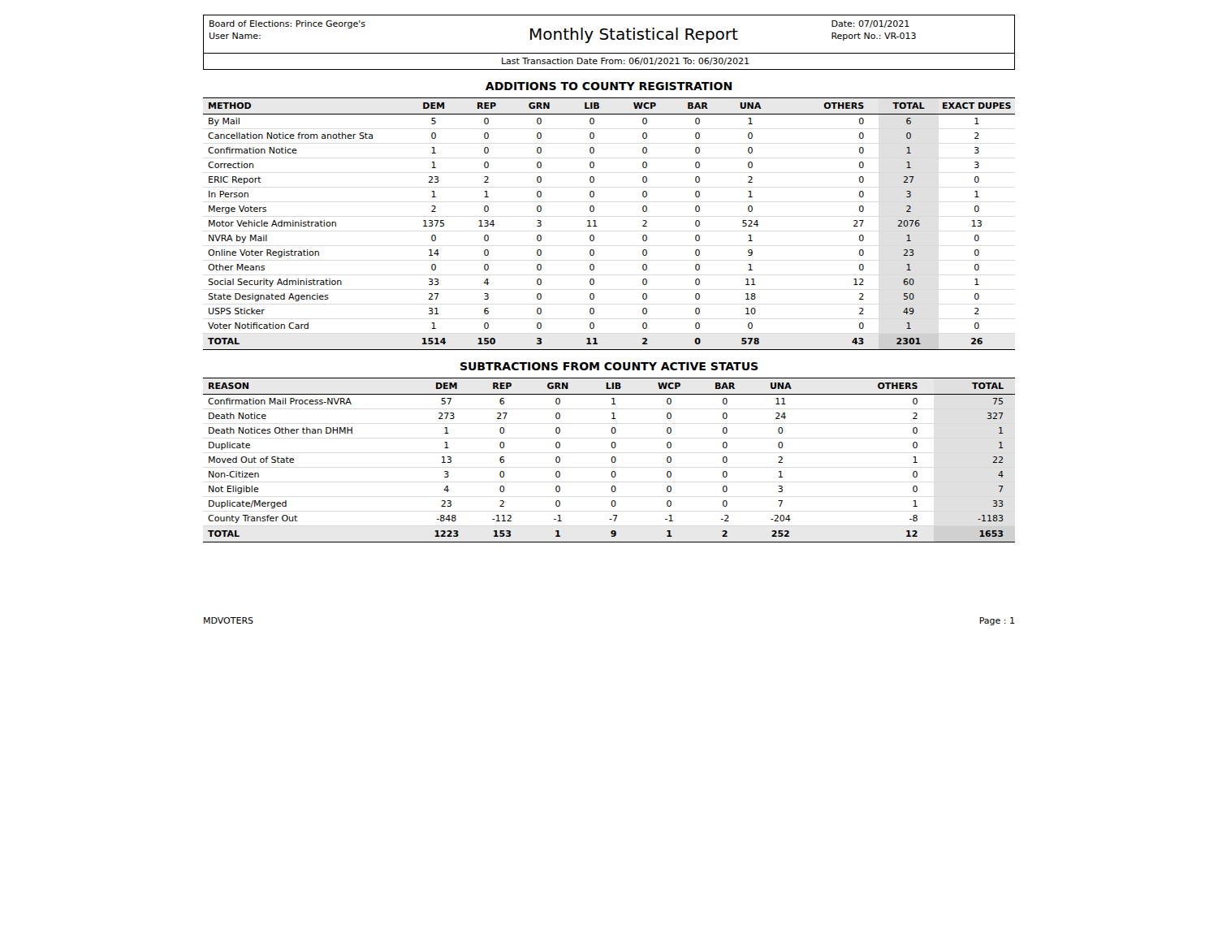Board of Elections: Prince George's
User Name:
Monthly Statistical Report
Date: 07/01/2021
Report No.: VR-013
Last Transaction Date From: 06/01/2021 To: 06/30/2021
ADDITIONS TO COUNTY REGISTRATION
| METHOD | DEM | REP | GRN | LIB | WCP | BAR | UNA | OTHERS | TOTAL | EXACT DUPES |
| --- | --- | --- | --- | --- | --- | --- | --- | --- | --- | --- |
| By Mail | 5 | 0 | 0 | 0 | 0 | 0 | 1 | 0 | 6 | 1 |
| Cancellation Notice from another Sta | 0 | 0 | 0 | 0 | 0 | 0 | 0 | 0 | 0 | 2 |
| Confirmation Notice | 1 | 0 | 0 | 0 | 0 | 0 | 0 | 0 | 1 | 3 |
| Correction | 1 | 0 | 0 | 0 | 0 | 0 | 0 | 0 | 1 | 3 |
| ERIC Report | 23 | 2 | 0 | 0 | 0 | 0 | 2 | 0 | 27 | 0 |
| In Person | 1 | 1 | 0 | 0 | 0 | 0 | 1 | 0 | 3 | 1 |
| Merge Voters | 2 | 0 | 0 | 0 | 0 | 0 | 0 | 0 | 2 | 0 |
| Motor Vehicle Administration | 1375 | 134 | 3 | 11 | 2 | 0 | 524 | 27 | 2076 | 13 |
| NVRA by Mail | 0 | 0 | 0 | 0 | 0 | 0 | 1 | 0 | 1 | 0 |
| Online Voter Registration | 14 | 0 | 0 | 0 | 0 | 0 | 9 | 0 | 23 | 0 |
| Other Means | 0 | 0 | 0 | 0 | 0 | 0 | 1 | 0 | 1 | 0 |
| Social Security Administration | 33 | 4 | 0 | 0 | 0 | 0 | 11 | 12 | 60 | 1 |
| State Designated Agencies | 27 | 3 | 0 | 0 | 0 | 0 | 18 | 2 | 50 | 0 |
| USPS Sticker | 31 | 6 | 0 | 0 | 0 | 0 | 10 | 2 | 49 | 2 |
| Voter Notification Card | 1 | 0 | 0 | 0 | 0 | 0 | 0 | 0 | 1 | 0 |
| TOTAL | 1514 | 150 | 3 | 11 | 2 | 0 | 578 | 43 | 2301 | 26 |
SUBTRACTIONS FROM COUNTY ACTIVE STATUS
| REASON | DEM | REP | GRN | LIB | WCP | BAR | UNA | OTHERS | TOTAL |
| --- | --- | --- | --- | --- | --- | --- | --- | --- | --- |
| Confirmation Mail Process-NVRA | 57 | 6 | 0 | 1 | 0 | 0 | 11 | 0 | 75 |
| Death Notice | 273 | 27 | 0 | 1 | 0 | 0 | 24 | 2 | 327 |
| Death Notices Other than DHMH | 1 | 0 | 0 | 0 | 0 | 0 | 0 | 0 | 1 |
| Duplicate | 1 | 0 | 0 | 0 | 0 | 0 | 0 | 0 | 1 |
| Moved Out of State | 13 | 6 | 0 | 0 | 0 | 0 | 2 | 1 | 22 |
| Non-Citizen | 3 | 0 | 0 | 0 | 0 | 0 | 1 | 0 | 4 |
| Not Eligible | 4 | 0 | 0 | 0 | 0 | 0 | 3 | 0 | 7 |
| Duplicate/Merged | 23 | 2 | 0 | 0 | 0 | 0 | 7 | 1 | 33 |
| County Transfer Out | -848 | -112 | -1 | -7 | -1 | -2 | -204 | -8 | -1183 |
| TOTAL | 1223 | 153 | 1 | 9 | 1 | 2 | 252 | 12 | 1653 |
MDVOTERS
Page : 1